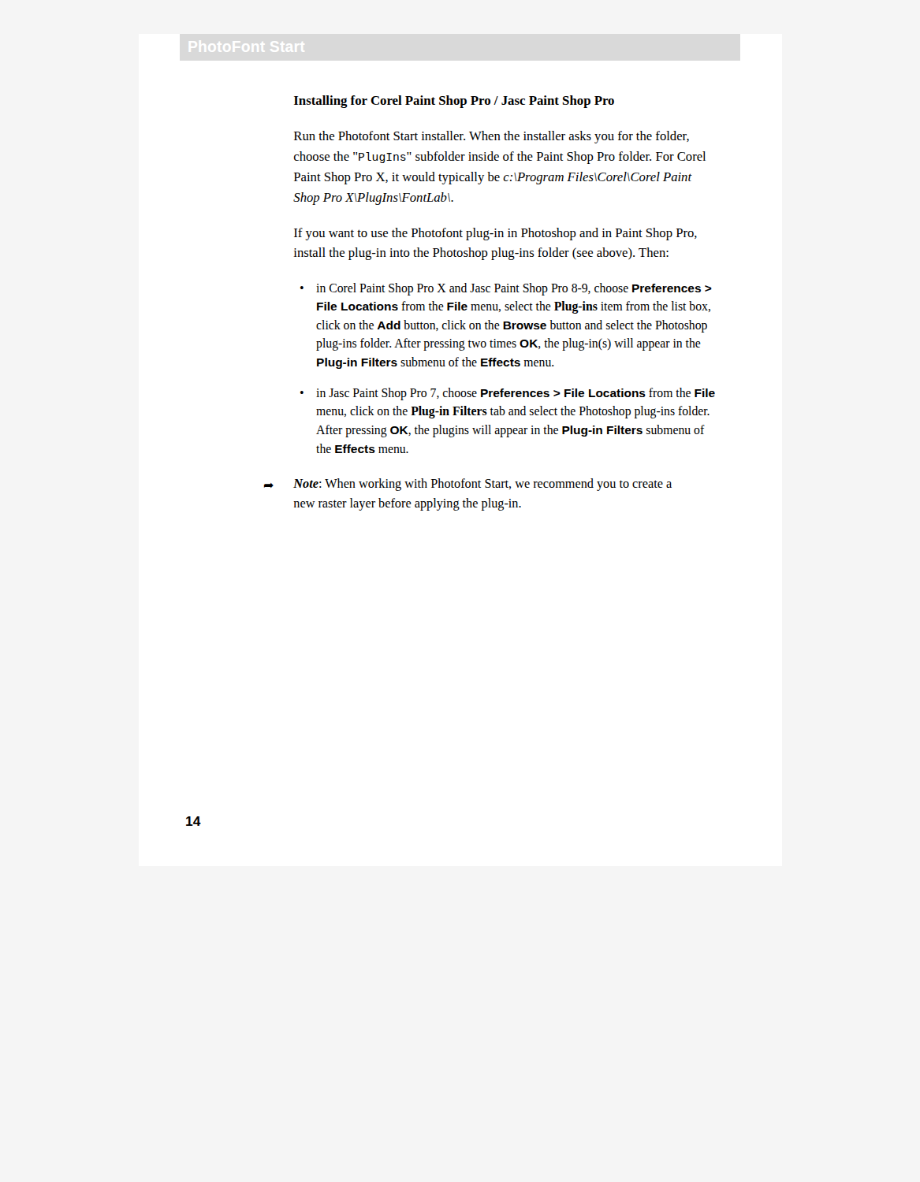PhotoFont Start
Installing for Corel Paint Shop Pro / Jasc Paint Shop Pro
Run the Photofont Start installer. When the installer asks you for the folder, choose the "PlugIns" subfolder inside of the Paint Shop Pro folder. For Corel Paint Shop Pro X, it would typically be c:\Program Files\Corel\Corel Paint Shop Pro X\PlugIns\FontLab\.
If you want to use the Photofont plug-in in Photoshop and in Paint Shop Pro, install the plug-in into the Photoshop plug-ins folder (see above). Then:
in Corel Paint Shop Pro X and Jasc Paint Shop Pro 8-9, choose Preferences > File Locations from the File menu, select the Plug-ins item from the list box, click on the Add button, click on the Browse button and select the Photoshop plug-ins folder. After pressing two times OK, the plug-in(s) will appear in the Plug-in Filters submenu of the Effects menu.
in Jasc Paint Shop Pro 7, choose Preferences > File Locations from the File menu, click on the Plug-in Filters tab and select the Photoshop plug-ins folder. After pressing OK, the plugins will appear in the Plug-in Filters submenu of the Effects menu.
Note: When working with Photofont Start, we recommend you to create a new raster layer before applying the plug-in.
14